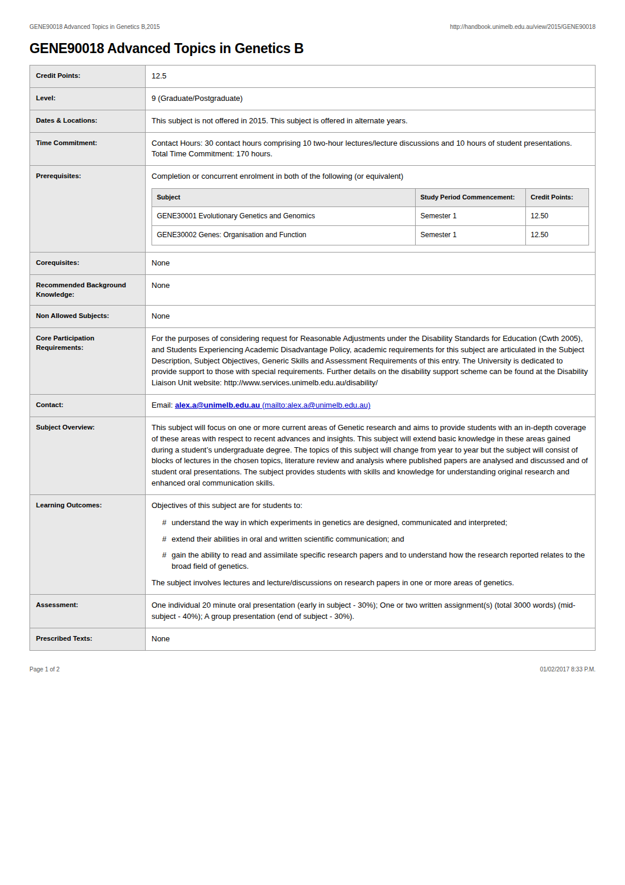GENE90018 Advanced Topics in Genetics B,2015 http://handbook.unimelb.edu.au/view/2015/GENE90018
GENE90018 Advanced Topics in Genetics B
| Credit Points: | 12.5 |
| Level: | 9 (Graduate/Postgraduate) |
| Dates & Locations: | This subject is not offered in 2015. This subject is offered in alternate years. |
| Time Commitment: | Contact Hours: 30 contact hours comprising 10 two-hour lectures/lecture discussions and 10 hours of student presentations. Total Time Commitment: 170 hours. |
| Prerequisites: | Completion or concurrent enrolment in both of the following (or equivalent) / Subject / Study Period Commencement: / Credit Points: / / --- / --- / --- / / GENE30001 Evolutionary Genetics and Genomics / Semester 1 / 12.50 / / GENE30002 Genes: Organisation and Function / Semester 1 / 12.50 / |
| Corequisites: | None |
| Recommended Background Knowledge: | None |
| Non Allowed Subjects: | None |
| Core Participation Requirements: | For the purposes of considering request for Reasonable Adjustments under the Disability Standards for Education (Cwth 2005), and Students Experiencing Academic Disadvantage Policy, academic requirements for this subject are articulated in the Subject Description, Subject Objectives, Generic Skills and Assessment Requirements of this entry. The University is dedicated to provide support to those with special requirements. Further details on the disability support scheme can be found at the Disability Liaison Unit website: http://www.services.unimelb.edu.au/disability/ |
| Contact: | Email: alex.a@unimelb.edu.au (mailto:alex.a@unimelb.edu.au) |
| Subject Overview: | This subject will focus on one or more current areas of Genetic research and aims to provide students with an in-depth coverage of these areas with respect to recent advances and insights. This subject will extend basic knowledge in these areas gained during a student’s undergraduate degree. The topics of this subject will change from year to year but the subject will consist of blocks of lectures in the chosen topics, literature review and analysis where published papers are analysed and discussed and of student oral presentations. The subject provides students with skills and knowledge for understanding original research and enhanced oral communication skills. |
| Learning Outcomes: | Objectives of this subject are for students to: understand the way in which experiments in genetics are designed, communicated and interpreted; extend their abilities in oral and written scientific communication; and gain the ability to read and assimilate specific research papers and to understand how the research reported relates to the broad field of genetics. The subject involves lectures and lecture/discussions on research papers in one or more areas of genetics. |
| Assessment: | One individual 20 minute oral presentation (early in subject - 30%); One or two written assignment(s) (total 3000 words) (mid-subject - 40%); A group presentation (end of subject - 30%). |
| Prescribed Texts: | None |
Page 1 of 2 01/02/2017 8:33 P.M.